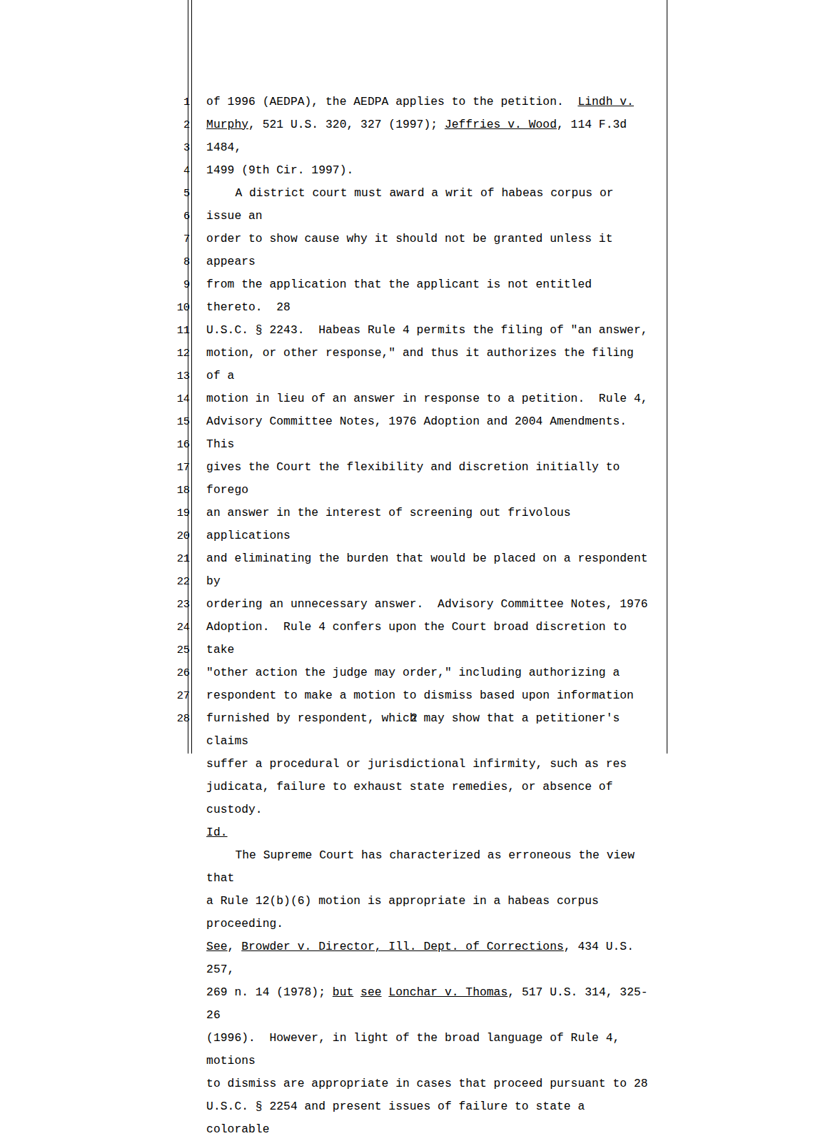1
2
3
4
5
6
7
8
9
10
11
12
13
14
15
16
17
18
19
20
21
22
23
24
25
26
27
28
of 1996 (AEDPA), the AEDPA applies to the petition. Lindh v.
Murphy, 521 U.S. 320, 327 (1997); Jeffries v. Wood, 114 F.3d 1484,
1499 (9th Cir. 1997).
A district court must award a writ of habeas corpus or issue an
order to show cause why it should not be granted unless it appears
from the application that the applicant is not entitled thereto. 28
U.S.C. § 2243. Habeas Rule 4 permits the filing of "an answer,
motion, or other response," and thus it authorizes the filing of a
motion in lieu of an answer in response to a petition. Rule 4,
Advisory Committee Notes, 1976 Adoption and 2004 Amendments. This
gives the Court the flexibility and discretion initially to forego
an answer in the interest of screening out frivolous applications
and eliminating the burden that would be placed on a respondent by
ordering an unnecessary answer. Advisory Committee Notes, 1976
Adoption. Rule 4 confers upon the Court broad discretion to take
"other action the judge may order," including authorizing a
respondent to make a motion to dismiss based upon information
furnished by respondent, which may show that a petitioner's claims
suffer a procedural or jurisdictional infirmity, such as res
judicata, failure to exhaust state remedies, or absence of custody.
Id.
The Supreme Court has characterized as erroneous the view that
a Rule 12(b)(6) motion is appropriate in a habeas corpus proceeding.
See, Browder v. Director, Ill. Dept. of Corrections, 434 U.S. 257,
269 n. 14 (1978); but see Lonchar v. Thomas, 517 U.S. 314, 325-26
(1996). However, in light of the broad language of Rule 4, motions
to dismiss are appropriate in cases that proceed pursuant to 28
U.S.C. § 2254 and present issues of failure to state a colorable
2